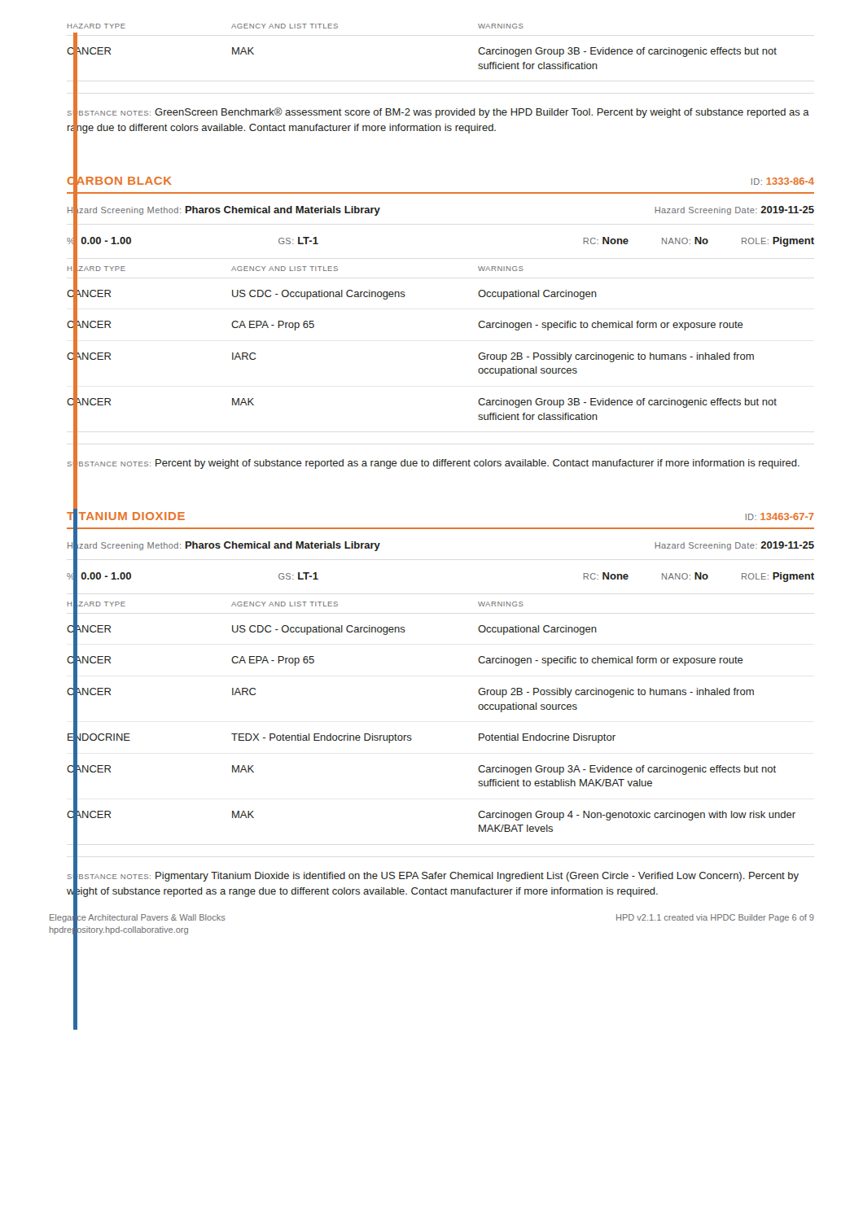| Hazard Type | Agency and List Titles | Warnings |
| --- | --- | --- |
| CANCER | MAK | Carcinogen Group 3B - Evidence of carcinogenic effects but not sufficient for classification |
Substance Notes: GreenScreen Benchmark® assessment score of BM-2 was provided by the HPD Builder Tool. Percent by weight of substance reported as a range due to different colors available. Contact manufacturer if more information is required.
Carbon Black
ID: 1333-86-4
Hazard Screening Method: Pharos Chemical and Materials Library
Hazard Screening Date: 2019-11-25
%: 0.00 - 1.00
GS: LT-1
RC: None
NANO: No
ROLE: Pigment
| Hazard Type | Agency and List Titles | Warnings |
| --- | --- | --- |
| CANCER | US CDC - Occupational Carcinogens | Occupational Carcinogen |
| CANCER | CA EPA - Prop 65 | Carcinogen - specific to chemical form or exposure route |
| CANCER | IARC | Group 2B - Possibly carcinogenic to humans - inhaled from occupational sources |
| CANCER | MAK | Carcinogen Group 3B - Evidence of carcinogenic effects but not sufficient for classification |
Substance Notes: Percent by weight of substance reported as a range due to different colors available. Contact manufacturer if more information is required.
Titanium Dioxide
ID: 13463-67-7
Hazard Screening Method: Pharos Chemical and Materials Library
Hazard Screening Date: 2019-11-25
%: 0.00 - 1.00
GS: LT-1
RC: None
NANO: No
ROLE: Pigment
| Hazard Type | Agency and List Titles | Warnings |
| --- | --- | --- |
| CANCER | US CDC - Occupational Carcinogens | Occupational Carcinogen |
| CANCER | CA EPA - Prop 65 | Carcinogen - specific to chemical form or exposure route |
| CANCER | IARC | Group 2B - Possibly carcinogenic to humans - inhaled from occupational sources |
| ENDOCRINE | TEDX - Potential Endocrine Disruptors | Potential Endocrine Disruptor |
| CANCER | MAK | Carcinogen Group 3A - Evidence of carcinogenic effects but not sufficient to establish MAK/BAT value |
| CANCER | MAK | Carcinogen Group 4 - Non-genotoxic carcinogen with low risk under MAK/BAT levels |
Substance Notes: Pigmentary Titanium Dioxide is identified on the US EPA Safer Chemical Ingredient List (Green Circle - Verified Low Concern). Percent by weight of substance reported as a range due to different colors available. Contact manufacturer if more information is required.
Elegance Architectural Pavers & Wall Blocks
hpdrepository.hpd-collaborative.org
HPD v2.1.1 created via HPDC Builder Page 6 of 9